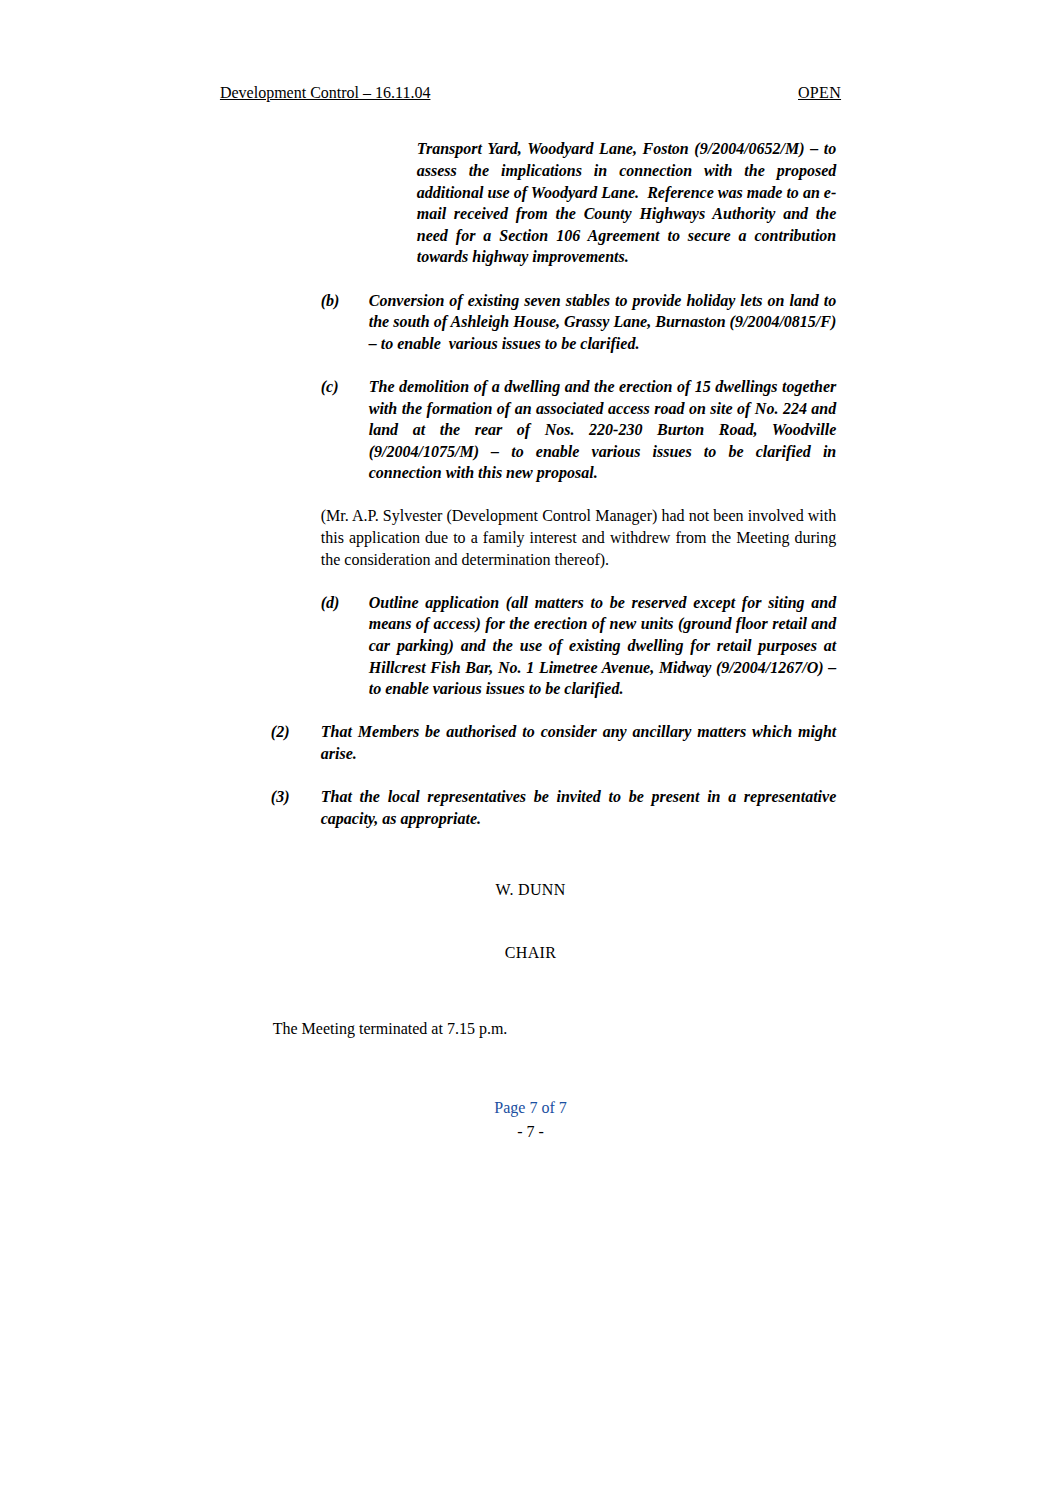Development Control – 16.11.04
OPEN
Transport Yard, Woodyard Lane, Foston (9/2004/0652/M) – to assess the implications in connection with the proposed additional use of Woodyard Lane. Reference was made to an e-mail received from the County Highways Authority and the need for a Section 106 Agreement to secure a contribution towards highway improvements.
(b) Conversion of existing seven stables to provide holiday lets on land to the south of Ashleigh House, Grassy Lane, Burnaston (9/2004/0815/F) – to enable various issues to be clarified.
(c) The demolition of a dwelling and the erection of 15 dwellings together with the formation of an associated access road on site of No. 224 and land at the rear of Nos. 220-230 Burton Road, Woodville (9/2004/1075/M) – to enable various issues to be clarified in connection with this new proposal.
(Mr. A.P. Sylvester (Development Control Manager) had not been involved with this application due to a family interest and withdrew from the Meeting during the consideration and determination thereof).
(d) Outline application (all matters to be reserved except for siting and means of access) for the erection of new units (ground floor retail and car parking) and the use of existing dwelling for retail purposes at Hillcrest Fish Bar, No. 1 Limetree Avenue, Midway (9/2004/1267/O) – to enable various issues to be clarified.
(2) That Members be authorised to consider any ancillary matters which might arise.
(3) That the local representatives be invited to be present in a representative capacity, as appropriate.
W. DUNN
CHAIR
The Meeting terminated at 7.15 p.m.
Page 7 of 7
- 7 -